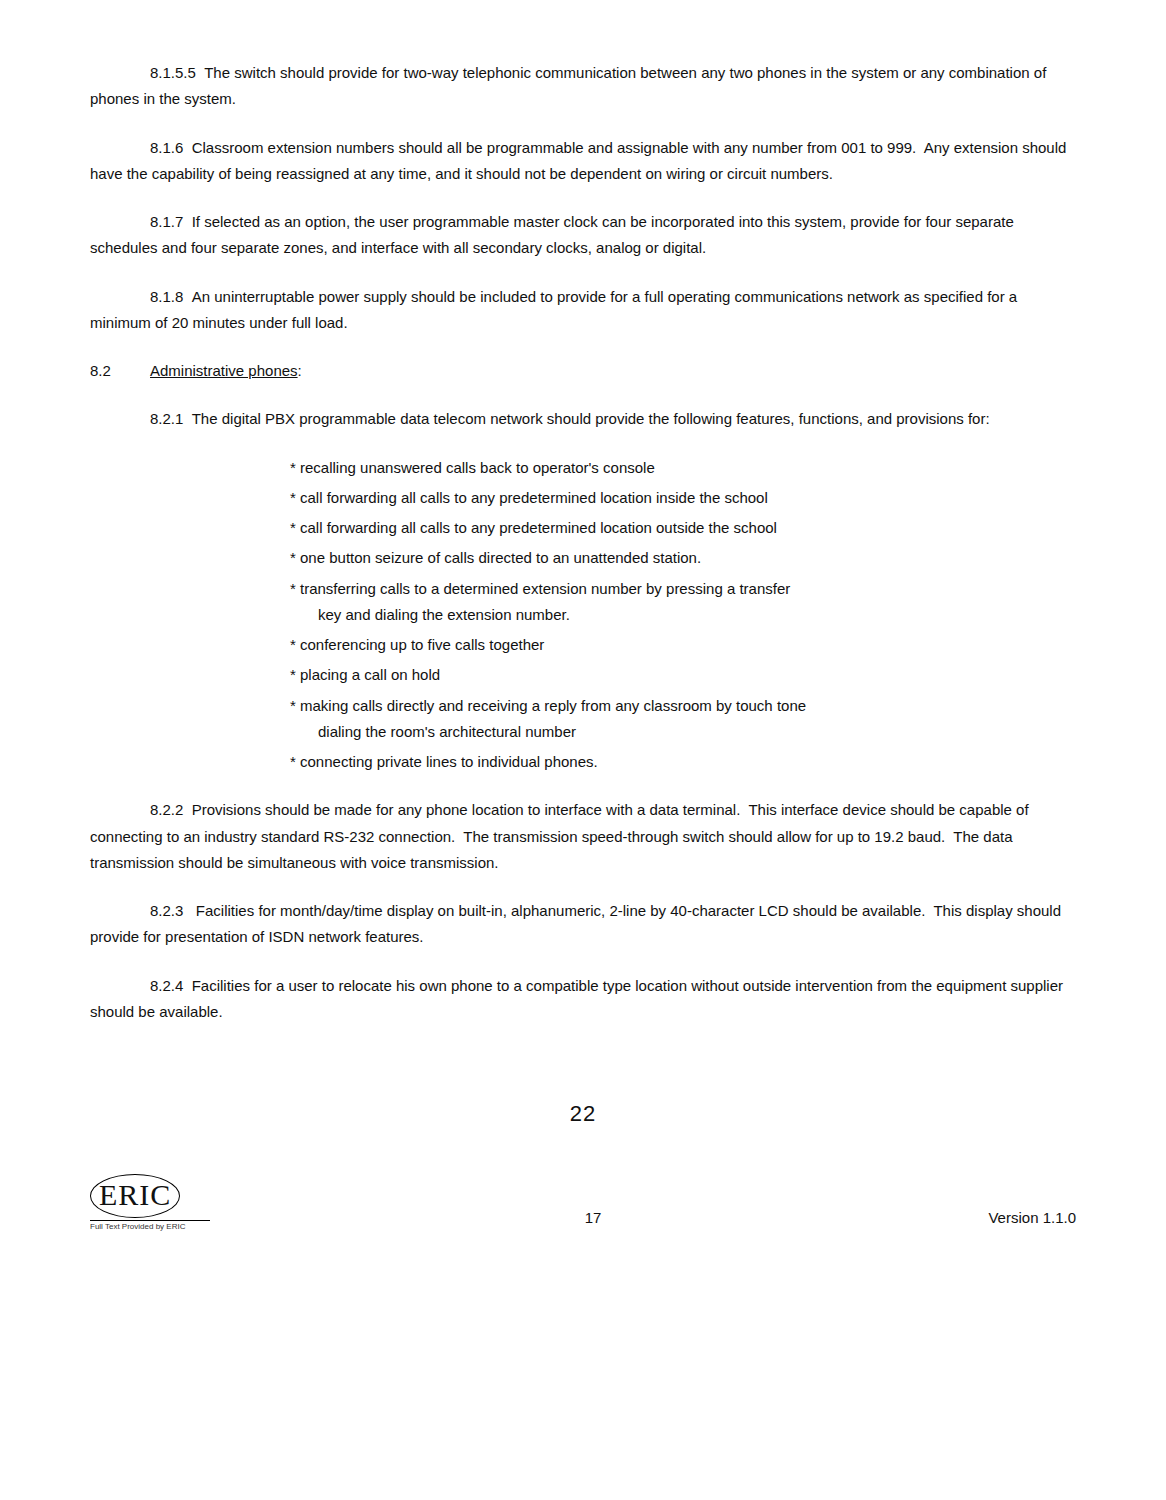8.1.5.5 The switch should provide for two-way telephonic communication between any two phones in the system or any combination of phones in the system.
8.1.6 Classroom extension numbers should all be programmable and assignable with any number from 001 to 999. Any extension should have the capability of being reassigned at any time, and it should not be dependent on wiring or circuit numbers.
8.1.7 If selected as an option, the user programmable master clock can be incorporated into this system, provide for four separate schedules and four separate zones, and interface with all secondary clocks, analog or digital.
8.1.8 An uninterruptable power supply should be included to provide for a full operating communications network as specified for a minimum of 20 minutes under full load.
8.2 Administrative phones:
8.2.1 The digital PBX programmable data telecom network should provide the following features, functions, and provisions for:
recalling unanswered calls back to operator's console
call forwarding all calls to any predetermined location inside the school
call forwarding all calls to any predetermined location outside the school
one button seizure of calls directed to an unattended station.
transferring calls to a determined extension number by pressing a transferkey and dialing the extension number.
conferencing up to five calls together
placing a call on hold
making calls directly and receiving a reply from any classroom by touch tonedialing the room's architectural number
connecting private lines to individual phones.
8.2.2 Provisions should be made for any phone location to interface with a data terminal. This interface device should be capable of connecting to an industry standard RS-232 connection. The transmission speed-through switch should allow for up to 19.2 baud. The data transmission should be simultaneous with voice transmission.
8.2.3 Facilities for month/day/time display on built-in, alphanumeric, 2-line by 40-character LCD should be available. This display should provide for presentation of ISDN network features.
8.2.4 Facilities for a user to relocate his own phone to a compatible type location without outside intervention from the equipment supplier should be available.
22
ERIC
Full Text Provided by ERIC
17
Version 1.1.0